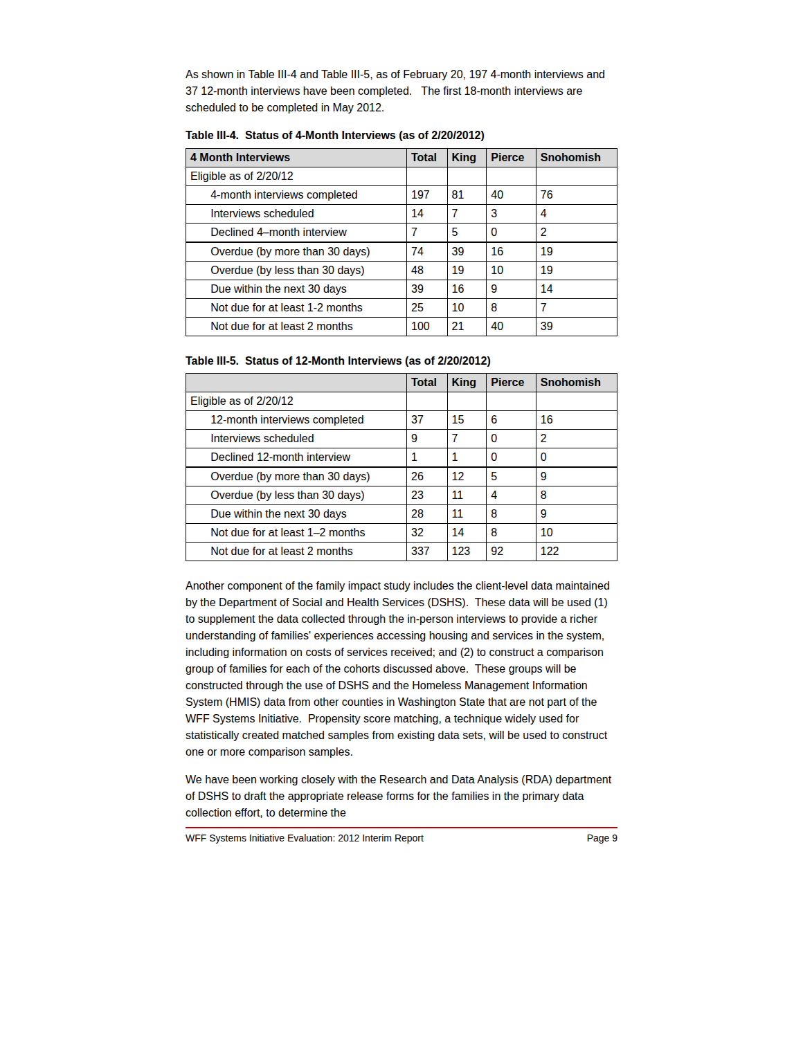As shown in Table III-4 and Table III-5, as of February 20, 197 4-month interviews and 37 12-month interviews have been completed. The first 18-month interviews are scheduled to be completed in May 2012.
Table III-4. Status of 4-Month Interviews (as of 2/20/2012)
| 4 Month Interviews | Total | King | Pierce | Snohomish |
| --- | --- | --- | --- | --- |
| Eligible as of 2/20/12 | | | | |
| 4-month interviews completed | 197 | 81 | 40 | 76 |
| Interviews scheduled | 14 | 7 | 3 | 4 |
| Declined 4–month interview | 7 | 5 | 0 | 2 |
| Overdue (by more than 30 days) | 74 | 39 | 16 | 19 |
| Overdue (by less than 30 days) | 48 | 19 | 10 | 19 |
| Due within the next 30 days | 39 | 16 | 9 | 14 |
| Not due for at least 1-2 months | 25 | 10 | 8 | 7 |
| Not due for at least 2 months | 100 | 21 | 40 | 39 |
Table III-5. Status of 12-Month Interviews (as of 2/20/2012)
| | Total | King | Pierce | Snohomish |
| --- | --- | --- | --- | --- |
| Eligible as of 2/20/12 | | | | |
| 12-month interviews completed | 37 | 15 | 6 | 16 |
| Interviews scheduled | 9 | 7 | 0 | 2 |
| Declined 12-month interview | 1 | 1 | 0 | 0 |
| Overdue (by more than 30 days) | 26 | 12 | 5 | 9 |
| Overdue (by less than 30 days) | 23 | 11 | 4 | 8 |
| Due within the next 30 days | 28 | 11 | 8 | 9 |
| Not due for at least 1–2 months | 32 | 14 | 8 | 10 |
| Not due for at least 2 months | 337 | 123 | 92 | 122 |
Another component of the family impact study includes the client-level data maintained by the Department of Social and Health Services (DSHS). These data will be used (1) to supplement the data collected through the in-person interviews to provide a richer understanding of families' experiences accessing housing and services in the system, including information on costs of services received; and (2) to construct a comparison group of families for each of the cohorts discussed above. These groups will be constructed through the use of DSHS and the Homeless Management Information System (HMIS) data from other counties in Washington State that are not part of the WFF Systems Initiative. Propensity score matching, a technique widely used for statistically created matched samples from existing data sets, will be used to construct one or more comparison samples.
We have been working closely with the Research and Data Analysis (RDA) department of DSHS to draft the appropriate release forms for the families in the primary data collection effort, to determine the
WFF Systems Initiative Evaluation: 2012 Interim Report Page 9